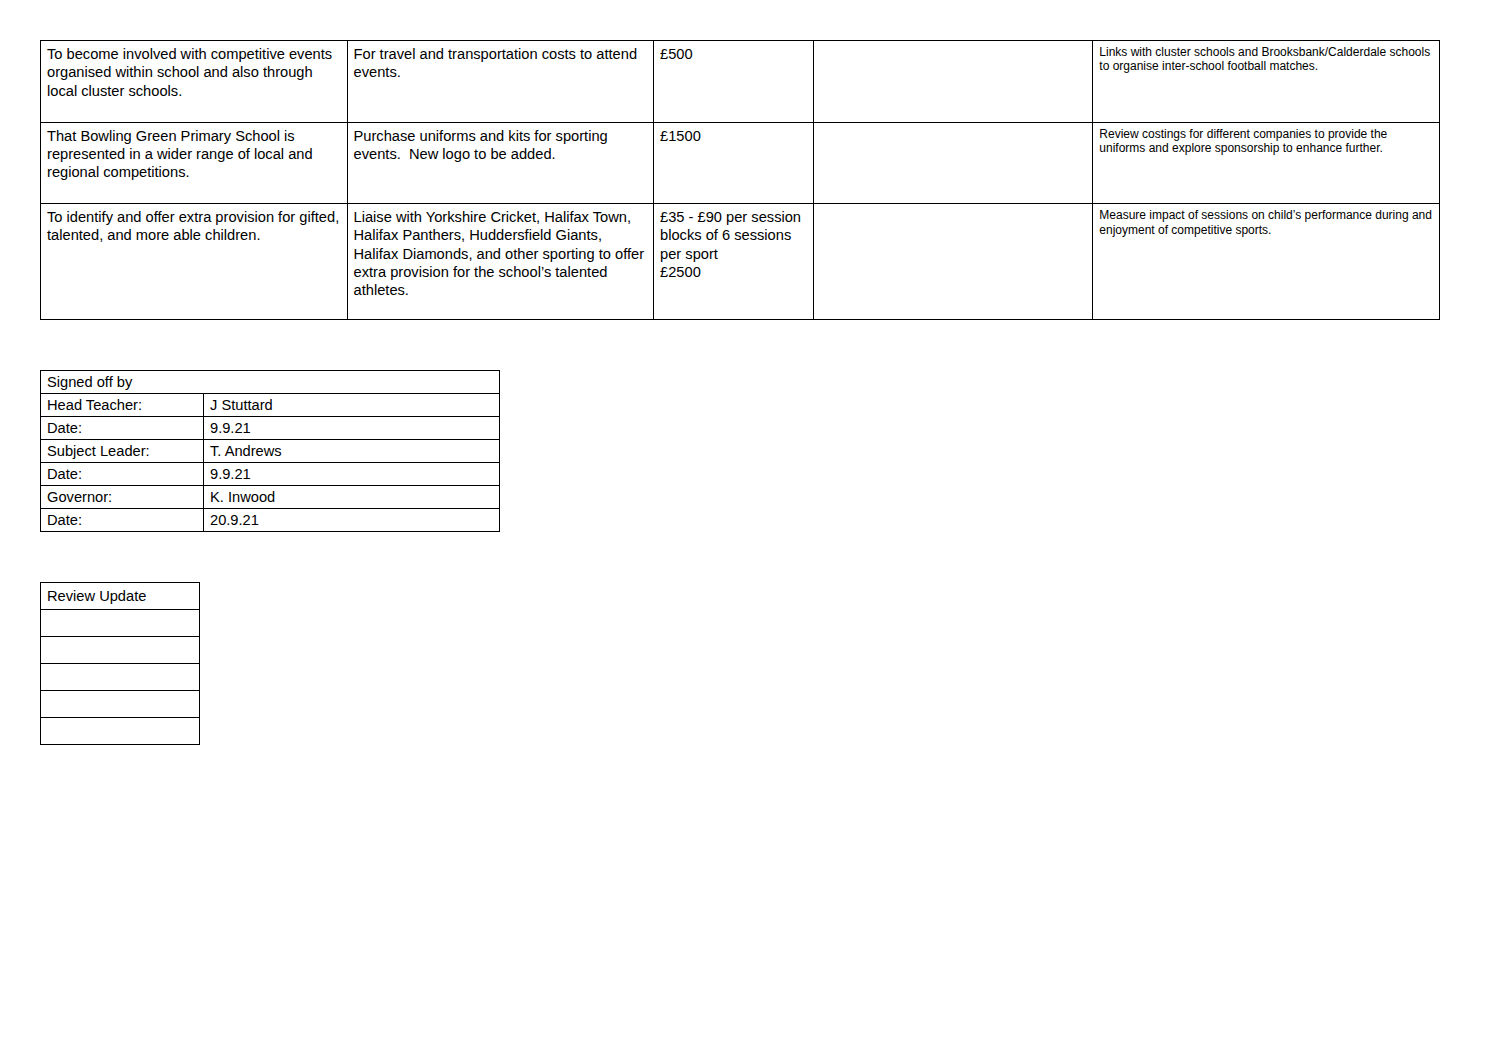| To become involved with competitive events organised within school and also through local cluster schools. | For travel and transportation costs to attend events. | £500 | | Links with cluster schools and Brooksbank/Calderdale schools to organise inter-school football matches. |
| That Bowling Green Primary School is represented in a wider range of local and regional competitions. | Purchase uniforms and kits for sporting events. New logo to be added. | £1500 | | Review costings for different companies to provide the uniforms and explore sponsorship to enhance further. |
| To identify and offer extra provision for gifted, talented, and more able children. | Liaise with Yorkshire Cricket, Halifax Town, Halifax Panthers, Huddersfield Giants, Halifax Diamonds, and other sporting to offer extra provision for the school’s talented athletes. | £35 - £90 per session blocks of 6 sessions per sport £2500 | | Measure impact of sessions on child’s performance during and enjoyment of competitive sports. |
| Signed off by |
| Head Teacher: | J Stuttard |
| Date: | 9.9.21 |
| Subject Leader: | T. Andrews |
| Date: | 9.9.21 |
| Governor: | K. Inwood |
| Date: | 20.9.21 |
| Review Update |